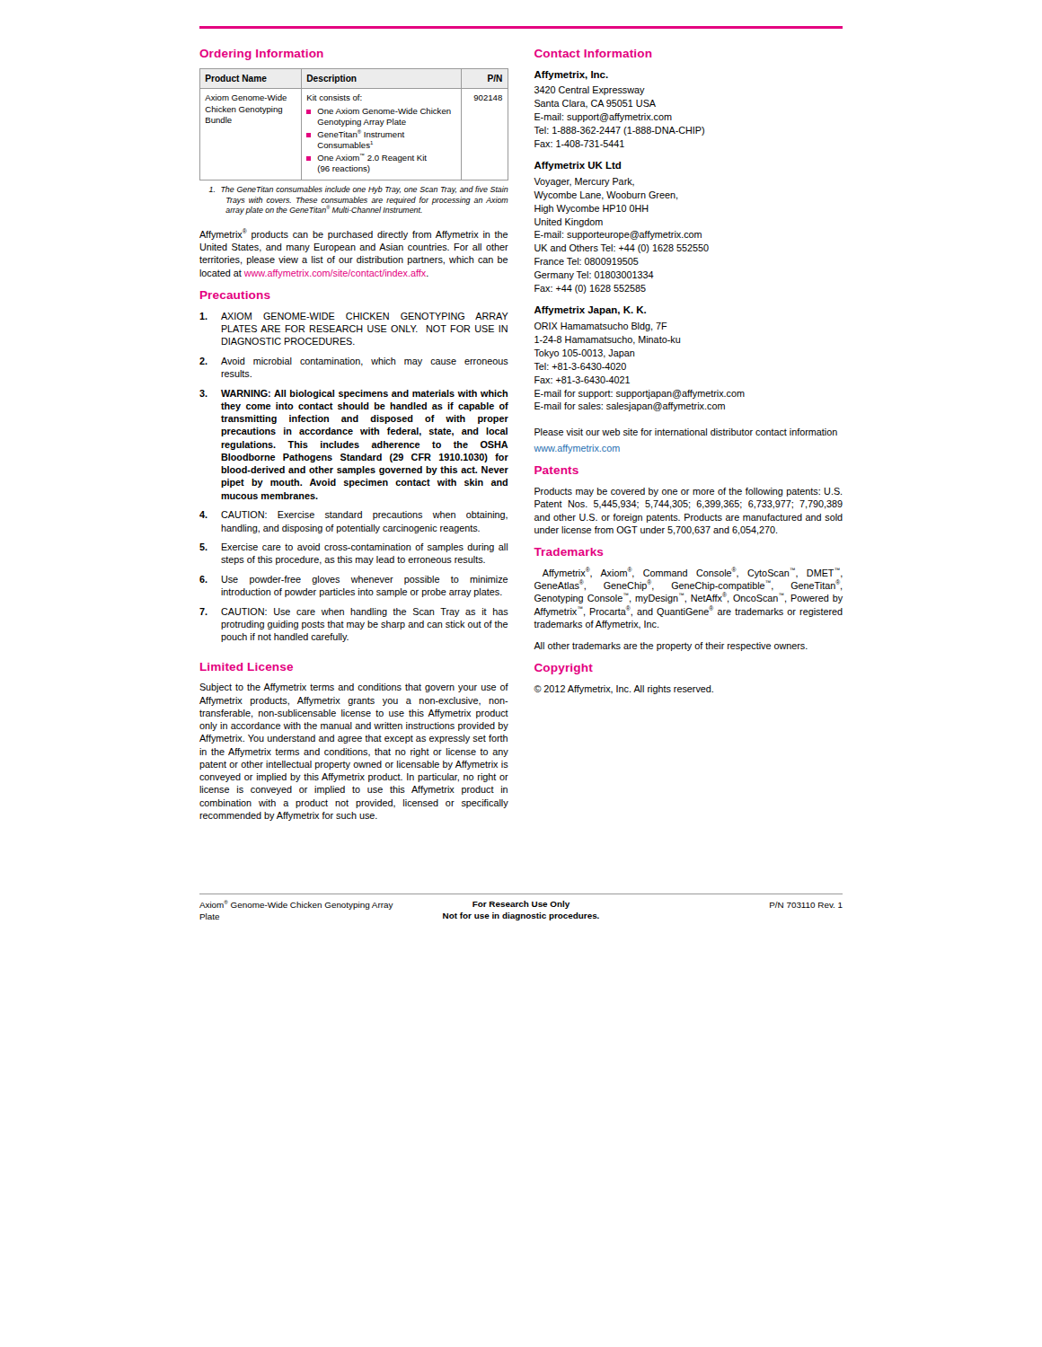Ordering Information
| Product Name | Description | P/N |
| --- | --- | --- |
| Axiom Genome-Wide Chicken Genotyping Bundle | Kit consists of: One Axiom Genome-Wide Chicken Genotyping Array Plate GeneTitan ® Instrument Consumables 1 One Axiom ™ 2.0 Reagent Kit (96 reactions) | 902148 |
1. The GeneTitan consumables include one Hyb Tray, one Scan Tray, and five Stain Trays with covers. These consumables are required for processing an Axiom array plate on the GeneTitan® Multi-Channel Instrument.
Affymetrix® products can be purchased directly from Affymetrix in the United States, and many European and Asian countries. For all other territories, please view a list of our distribution partners, which can be located at www.affymetrix.com/site/contact/index.affx.
Precautions
AXIOM GENOME-WIDE CHICKEN GENOTYPING ARRAY PLATES ARE FOR RESEARCH USE ONLY. NOT FOR USE IN DIAGNOSTIC PROCEDURES.
Avoid microbial contamination, which may cause erroneous results.
WARNING: All biological specimens and materials with which they come into contact should be handled as if capable of transmitting infection and disposed of with proper precautions in accordance with federal, state, and local regulations. This includes adherence to the OSHA Bloodborne Pathogens Standard (29 CFR 1910.1030) for blood-derived and other samples governed by this act. Never pipet by mouth. Avoid specimen contact with skin and mucous membranes.
CAUTION: Exercise standard precautions when obtaining, handling, and disposing of potentially carcinogenic reagents.
Exercise care to avoid cross-contamination of samples during all steps of this procedure, as this may lead to erroneous results.
Use powder-free gloves whenever possible to minimize introduction of powder particles into sample or probe array plates.
CAUTION: Use care when handling the Scan Tray as it has protruding guiding posts that may be sharp and can stick out of the pouch if not handled carefully.
Limited License
Subject to the Affymetrix terms and conditions that govern your use of Affymetrix products, Affymetrix grants you a non-exclusive, non-transferable, non-sublicensable license to use this Affymetrix product only in accordance with the manual and written instructions provided by Affymetrix. You understand and agree that except as expressly set forth in the Affymetrix terms and conditions, that no right or license to any patent or other intellectual property owned or licensable by Affymetrix is conveyed or implied by this Affymetrix product. In particular, no right or license is conveyed or implied to use this Affymetrix product in combination with a product not provided, licensed or specifically recommended by Affymetrix for such use.
Contact Information
Affymetrix, Inc.
3420 Central Expressway
Santa Clara, CA 95051 USA
E-mail: support@affymetrix.com
Tel: 1-888-362-2447 (1-888-DNA-CHIP)
Fax: 1-408-731-5441
Affymetrix UK Ltd
Voyager, Mercury Park,
Wycombe Lane, Wooburn Green,
High Wycombe HP10 0HH
United Kingdom
E-mail: supporteurope@affymetrix.com
UK and Others Tel: +44 (0) 1628 552550
France Tel: 0800919505
Germany Tel: 01803001334
Fax: +44 (0) 1628 552585
Affymetrix Japan, K. K.
ORIX Hamamatsucho Bldg, 7F
1-24-8 Hamamatsucho, Minato-ku
Tokyo 105-0013, Japan
Tel: +81-3-6430-4020
Fax: +81-3-6430-4021
E-mail for support: supportjapan@affymetrix.com
E-mail for sales: salesjapan@affymetrix.com
Please visit our web site for international distributor contact information
www.affymetrix.com
Patents
Products may be covered by one or more of the following patents: U.S. Patent Nos. 5,445,934; 5,744,305; 6,399,365; 6,733,977; 7,790,389 and other U.S. or foreign patents. Products are manufactured and sold under license from OGT under 5,700,637 and 6,054,270.
Trademarks
Affymetrix®, Axiom®, Command Console®, CytoScan™, DMET™, GeneAtlas®, GeneChip®, GeneChip-compatible™, GeneTitan®, Genotyping Console™, myDesign™, NetAffx®, OncoScan™, Powered by Affymetrix™, Procarta®, and QuantiGene® are trademarks or registered trademarks of Affymetrix, Inc.
All other trademarks are the property of their respective owners.
Copyright
© 2012 Affymetrix, Inc. All rights reserved.
Axiom® Genome-Wide Chicken Genotyping Array Plate
For Research Use Only
Not for use in diagnostic procedures.
P/N 703110 Rev. 1